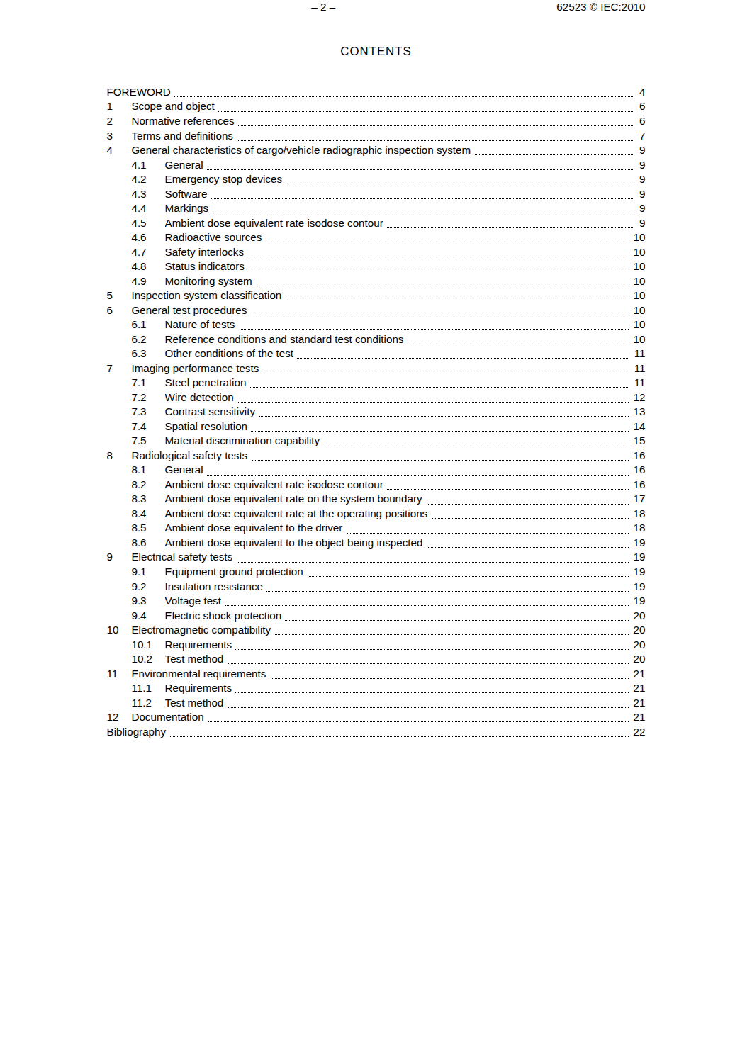– 2 – 62523 © IEC:2010
CONTENTS
FOREWORD 4
1 Scope and object 6
2 Normative references 6
3 Terms and definitions 7
4 General characteristics of cargo/vehicle radiographic inspection system 9
4.1 General 9
4.2 Emergency stop devices 9
4.3 Software 9
4.4 Markings 9
4.5 Ambient dose equivalent rate isodose contour 9
4.6 Radioactive sources 10
4.7 Safety interlocks 10
4.8 Status indicators 10
4.9 Monitoring system 10
5 Inspection system classification 10
6 General test procedures 10
6.1 Nature of tests 10
6.2 Reference conditions and standard test conditions 10
6.3 Other conditions of the test 11
7 Imaging performance tests 11
7.1 Steel penetration 11
7.2 Wire detection 12
7.3 Contrast sensitivity 13
7.4 Spatial resolution 14
7.5 Material discrimination capability 15
8 Radiological safety tests 16
8.1 General 16
8.2 Ambient dose equivalent rate isodose contour 16
8.3 Ambient dose equivalent rate on the system boundary 17
8.4 Ambient dose equivalent rate at the operating positions 18
8.5 Ambient dose equivalent to the driver 18
8.6 Ambient dose equivalent to the object being inspected 19
9 Electrical safety tests 19
9.1 Equipment ground protection 19
9.2 Insulation resistance 19
9.3 Voltage test 19
9.4 Electric shock protection 20
10 Electromagnetic compatibility 20
10.1 Requirements 20
10.2 Test method 20
11 Environmental requirements 21
11.1 Requirements 21
11.2 Test method 21
12 Documentation 21
Bibliography 22